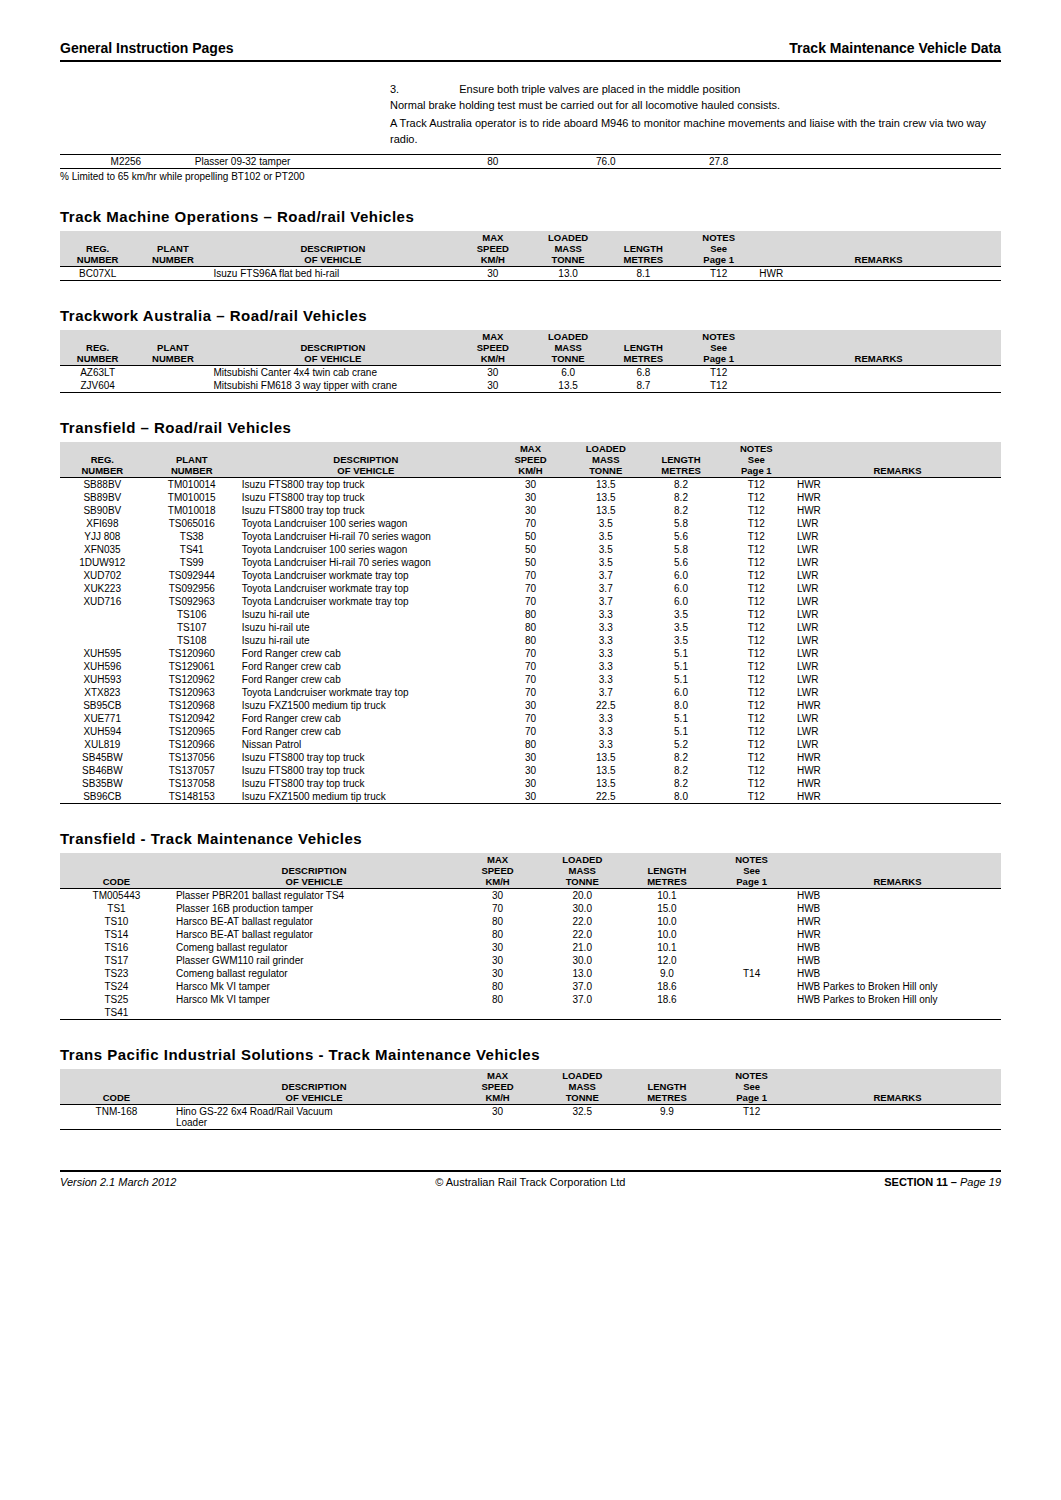General Instruction Pages
Track Maintenance Vehicle Data
3. Ensure both triple valves are placed in the middle position
Normal brake holding test must be carried out for all locomotive hauled consists.
A Track Australia operator is to ride aboard M946 to monitor machine movements and liaise with the train crew via two way radio.
| M2256 | Plasser 09-32 tamper | 80 | 76.0 | 27.8 | |
% Limited to 65 km/hr while propelling BT102 or PT200
Track Machine Operations – Road/rail Vehicles
| REG. NUMBER | PLANT NUMBER | DESCRIPTION OF VEHICLE | MAX SPEED KM/H | LOADED MASS TONNE | LENGTH METRES | NOTES See Page 1 | REMARKS |
| --- | --- | --- | --- | --- | --- | --- | --- |
| BC07XL | | Isuzu FTS96A flat bed hi-rail | 30 | 13.0 | 8.1 | T12 | HWR |
Trackwork Australia – Road/rail Vehicles
| REG. NUMBER | PLANT NUMBER | DESCRIPTION OF VEHICLE | MAX SPEED KM/H | LOADED MASS TONNE | LENGTH METRES | NOTES See Page 1 | REMARKS |
| --- | --- | --- | --- | --- | --- | --- | --- |
| AZ63LT | | Mitsubishi Canter 4x4 twin cab crane | 30 | 6.0 | 6.8 | T12 | |
| ZJV604 | | Mitsubishi FM618 3 way tipper with crane | 30 | 13.5 | 8.7 | T12 | |
Transfield – Road/rail Vehicles
| REG. NUMBER | PLANT NUMBER | DESCRIPTION OF VEHICLE | MAX SPEED KM/H | LOADED MASS TONNE | LENGTH METRES | NOTES See Page 1 | REMARKS |
| --- | --- | --- | --- | --- | --- | --- | --- |
| SB88BV | TM010014 | Isuzu FTS800 tray top truck | 30 | 13.5 | 8.2 | T12 | HWR |
| SB89BV | TM010015 | Isuzu FTS800 tray top truck | 30 | 13.5 | 8.2 | T12 | HWR |
| SB90BV | TM010018 | Isuzu FTS800 tray top truck | 30 | 13.5 | 8.2 | T12 | HWR |
| XFI698 | TS065016 | Toyota Landcruiser 100 series wagon | 70 | 3.5 | 5.8 | T12 | LWR |
| YJJ 808 | TS38 | Toyota Landcruiser Hi-rail 70 series wagon | 50 | 3.5 | 5.6 | T12 | LWR |
| XFN035 | TS41 | Toyota Landcruiser 100 series wagon | 50 | 3.5 | 5.8 | T12 | LWR |
| 1DUW912 | TS99 | Toyota Landcruiser Hi-rail 70 series wagon | 50 | 3.5 | 5.6 | T12 | LWR |
| XUD702 | TS092944 | Toyota Landcruiser workmate tray top | 70 | 3.7 | 6.0 | T12 | LWR |
| XUK223 | TS092956 | Toyota Landcruiser workmate tray top | 70 | 3.7 | 6.0 | T12 | LWR |
| XUD716 | TS092963 | Toyota Landcruiser workmate tray top | 70 | 3.7 | 6.0 | T12 | LWR |
| | TS106 | Isuzu hi-rail ute | 80 | 3.3 | 3.5 | T12 | LWR |
| | TS107 | Isuzu hi-rail ute | 80 | 3.3 | 3.5 | T12 | LWR |
| | TS108 | Isuzu hi-rail ute | 80 | 3.3 | 3.5 | T12 | LWR |
| XUH595 | TS120960 | Ford Ranger crew cab | 70 | 3.3 | 5.1 | T12 | LWR |
| XUH596 | TS129061 | Ford Ranger crew cab | 70 | 3.3 | 5.1 | T12 | LWR |
| XUH593 | TS120962 | Ford Ranger crew cab | 70 | 3.3 | 5.1 | T12 | LWR |
| XTX823 | TS120963 | Toyota Landcruiser workmate tray top | 70 | 3.7 | 6.0 | T12 | LWR |
| SB95CB | TS120968 | Isuzu FXZ1500 medium tip truck | 30 | 22.5 | 8.0 | T12 | HWR |
| XUE771 | TS120942 | Ford Ranger crew cab | 70 | 3.3 | 5.1 | T12 | LWR |
| XUH594 | TS120965 | Ford Ranger crew cab | 70 | 3.3 | 5.1 | T12 | LWR |
| XUL819 | TS120966 | Nissan Patrol | 80 | 3.3 | 5.2 | T12 | LWR |
| SB45BW | TS137056 | Isuzu FTS800 tray top truck | 30 | 13.5 | 8.2 | T12 | HWR |
| SB46BW | TS137057 | Isuzu FTS800 tray top truck | 30 | 13.5 | 8.2 | T12 | HWR |
| SB35BW | TS137058 | Isuzu FTS800 tray top truck | 30 | 13.5 | 8.2 | T12 | HWR |
| SB96CB | TS148153 | Isuzu FXZ1500 medium tip truck | 30 | 22.5 | 8.0 | T12 | HWR |
Transfield - Track Maintenance Vehicles
| CODE | DESCRIPTION OF VEHICLE | MAX SPEED KM/H | LOADED MASS TONNE | LENGTH METRES | NOTES See Page 1 | REMARKS |
| --- | --- | --- | --- | --- | --- | --- |
| TM005443 | Plasser PBR201 ballast regulator TS4 | 30 | 20.0 | 10.1 | | HWB |
| TS1 | Plasser 16B production tamper | 70 | 30.0 | 15.0 | | HWB |
| TS10 | Harsco BE-AT ballast regulator | 80 | 22.0 | 10.0 | | HWR |
| TS14 | Harsco BE-AT ballast regulator | 80 | 22.0 | 10.0 | | HWR |
| TS16 | Comeng ballast regulator | 30 | 21.0 | 10.1 | | HWB |
| TS17 | Plasser GWM110 rail grinder | 30 | 30.0 | 12.0 | | HWB |
| TS23 | Comeng ballast regulator | 30 | 13.0 | 9.0 | T14 | HWB |
| TS24 | Harsco Mk VI tamper | 80 | 37.0 | 18.6 | | HWB Parkes to Broken Hill only |
| TS25 | Harsco Mk VI tamper | 80 | 37.0 | 18.6 | | HWB Parkes to Broken Hill only |
| TS41 | | | | | | |
Trans Pacific Industrial Solutions - Track Maintenance Vehicles
| CODE | DESCRIPTION OF VEHICLE | MAX SPEED KM/H | LOADED MASS TONNE | LENGTH METRES | NOTES See Page 1 | REMARKS |
| --- | --- | --- | --- | --- | --- | --- |
| TNM-168 | Hino GS-22 6x4 Road/Rail Vacuum Loader | 30 | 32.5 | 9.9 | T12 | |
Version 2.1 March 2012
© Australian Rail Track Corporation Ltd
SECTION 11 – Page 19